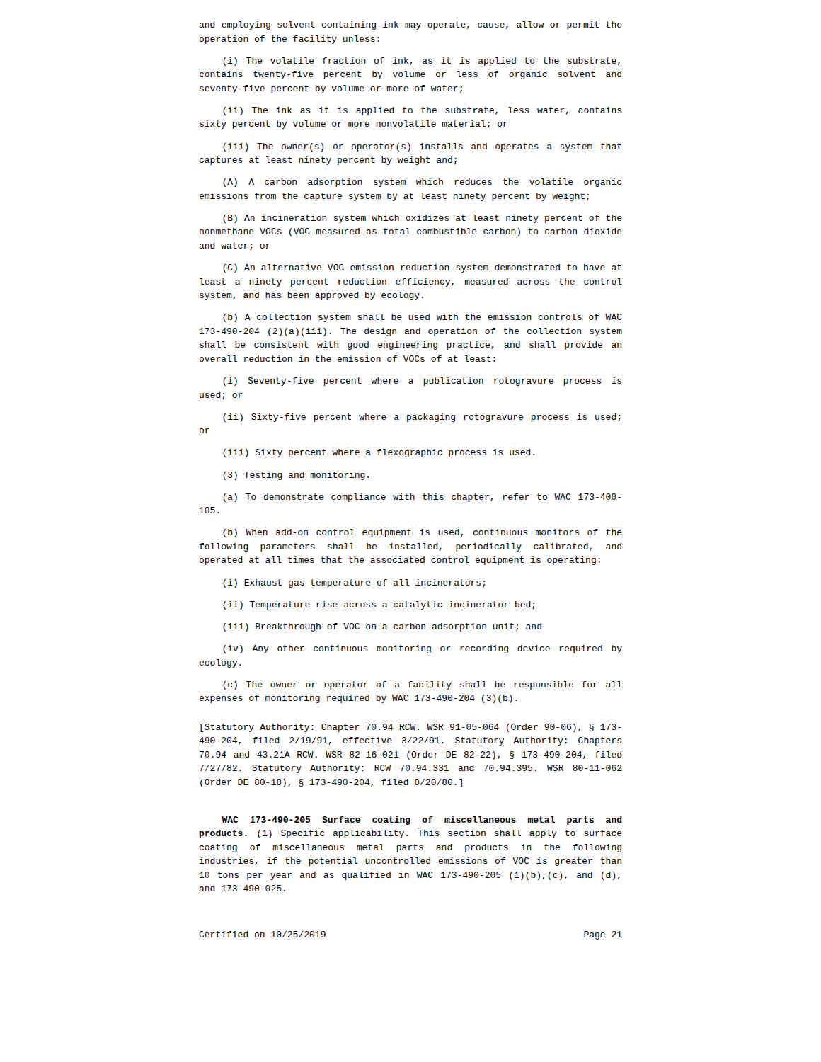and employing solvent containing ink may operate, cause, allow or permit the operation of the facility unless:
(i) The volatile fraction of ink, as it is applied to the substrate, contains twenty-five percent by volume or less of organic solvent and seventy-five percent by volume or more of water;
(ii) The ink as it is applied to the substrate, less water, contains sixty percent by volume or more nonvolatile material; or
(iii) The owner(s) or operator(s) installs and operates a system that captures at least ninety percent by weight and;
(A) A carbon adsorption system which reduces the volatile organic emissions from the capture system by at least ninety percent by weight;
(B) An incineration system which oxidizes at least ninety percent of the nonmethane VOCs (VOC measured as total combustible carbon) to carbon dioxide and water; or
(C) An alternative VOC emission reduction system demonstrated to have at least a ninety percent reduction efficiency, measured across the control system, and has been approved by ecology.
(b) A collection system shall be used with the emission controls of WAC 173-490-204 (2)(a)(iii). The design and operation of the collection system shall be consistent with good engineering practice, and shall provide an overall reduction in the emission of VOCs of at least:
(i) Seventy-five percent where a publication rotogravure process is used; or
(ii) Sixty-five percent where a packaging rotogravure process is used; or
(iii) Sixty percent where a flexographic process is used.
(3) Testing and monitoring.
(a) To demonstrate compliance with this chapter, refer to WAC 173-400-105.
(b) When add-on control equipment is used, continuous monitors of the following parameters shall be installed, periodically calibrated, and operated at all times that the associated control equipment is operating:
(i) Exhaust gas temperature of all incinerators;
(ii) Temperature rise across a catalytic incinerator bed;
(iii) Breakthrough of VOC on a carbon adsorption unit; and
(iv) Any other continuous monitoring or recording device required by ecology.
(c) The owner or operator of a facility shall be responsible for all expenses of monitoring required by WAC 173-490-204 (3)(b).
[Statutory Authority: Chapter 70.94 RCW. WSR 91-05-064 (Order 90-06), § 173-490-204, filed 2/19/91, effective 3/22/91. Statutory Authority: Chapters 70.94 and 43.21A RCW. WSR 82-16-021 (Order DE 82-22), § 173-490-204, filed 7/27/82. Statutory Authority: RCW 70.94.331 and 70.94.395. WSR 80-11-062 (Order DE 80-18), § 173-490-204, filed 8/20/80.]
WAC 173-490-205 Surface coating of miscellaneous metal parts and products. (1) Specific applicability. This section shall apply to surface coating of miscellaneous metal parts and products in the following industries, if the potential uncontrolled emissions of VOC is greater than 10 tons per year and as qualified in WAC 173-490-205 (1)(b),(c), and (d), and 173-490-025.
Certified on 10/25/2019 Page 21